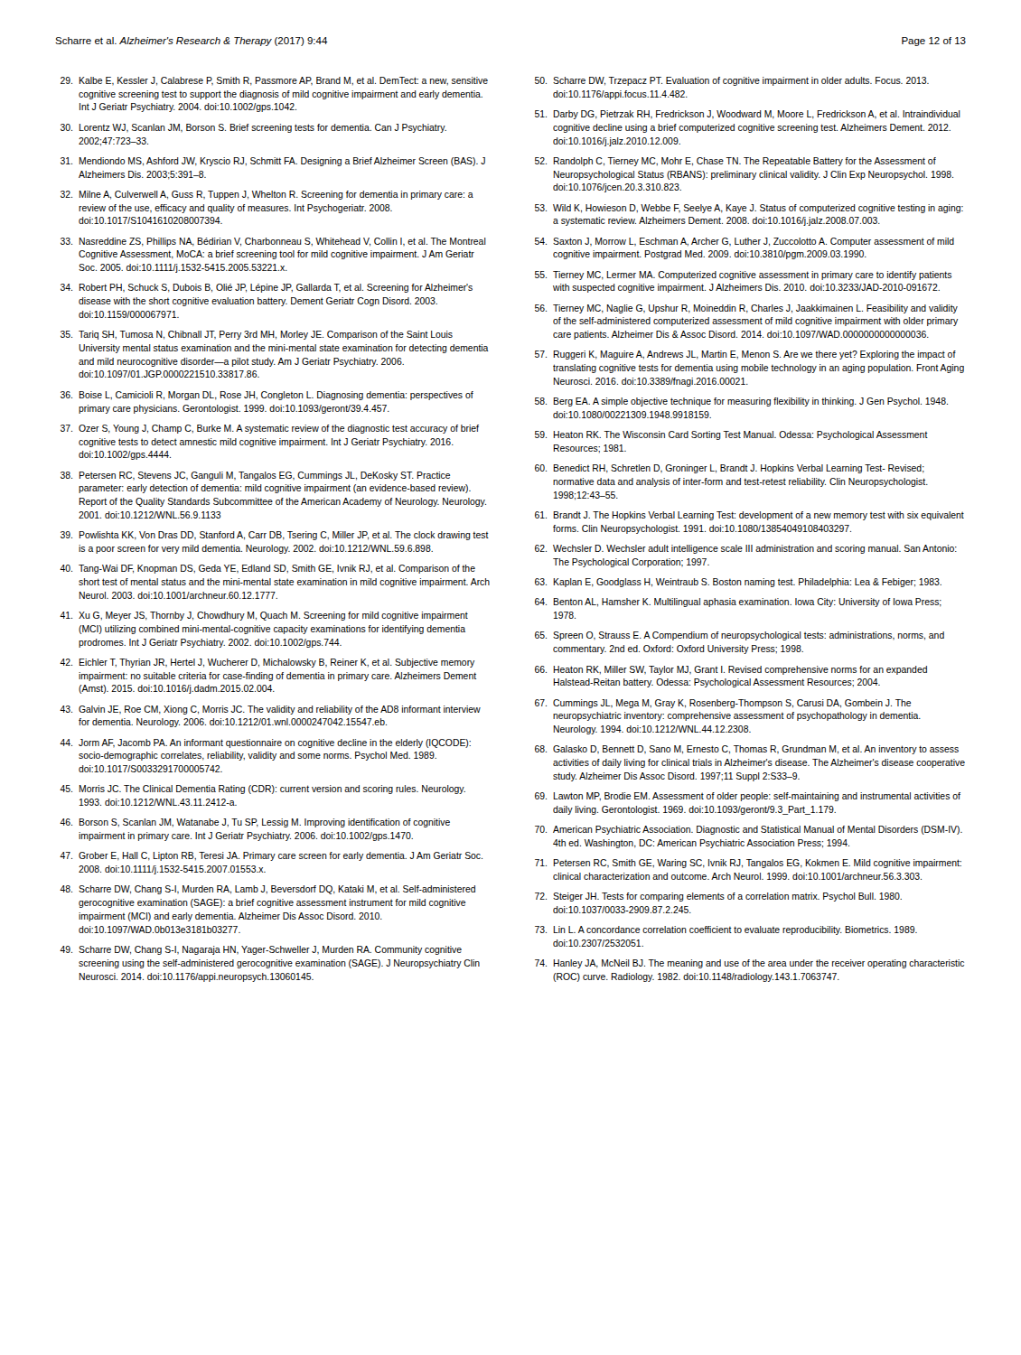Scharre et al. Alzheimer's Research & Therapy (2017) 9:44
Page 12 of 13
29 Kalbe E, Kessler J, Calabrese P, Smith R, Passmore AP, Brand M, et al. DemTect: a new, sensitive cognitive screening test to support the diagnosis of mild cognitive impairment and early dementia. Int J Geriatr Psychiatry. 2004. doi:10.1002/gps.1042.
30 Lorentz WJ, Scanlan JM, Borson S. Brief screening tests for dementia. Can J Psychiatry. 2002;47:723–33.
31 Mendiondo MS, Ashford JW, Kryscio RJ, Schmitt FA. Designing a Brief Alzheimer Screen (BAS). J Alzheimers Dis. 2003;5:391–8.
32 Milne A, Culverwell A, Guss R, Tuppen J, Whelton R. Screening for dementia in primary care: a review of the use, efficacy and quality of measures. Int Psychogeriatr. 2008. doi:10.1017/S1041610208007394.
33 Nasreddine ZS, Phillips NA, Bédirian V, Charbonneau S, Whitehead V, Collin I, et al. The Montreal Cognitive Assessment, MoCA: a brief screening tool for mild cognitive impairment. J Am Geriatr Soc. 2005. doi:10.1111/j.1532-5415.2005.53221.x.
34 Robert PH, Schuck S, Dubois B, Olié JP, Lépine JP, Gallarda T, et al. Screening for Alzheimer's disease with the short cognitive evaluation battery. Dement Geriatr Cogn Disord. 2003. doi:10.1159/000067971.
35 Tariq SH, Tumosa N, Chibnall JT, Perry 3rd MH, Morley JE. Comparison of the Saint Louis University mental status examination and the mini-mental state examination for detecting dementia and mild neurocognitive disorder—a pilot study. Am J Geriatr Psychiatry. 2006. doi:10.1097/01.JGP.0000221510.33817.86.
36 Boise L, Camicioli R, Morgan DL, Rose JH, Congleton L. Diagnosing dementia: perspectives of primary care physicians. Gerontologist. 1999. doi:10.1093/geront/39.4.457.
37 Ozer S, Young J, Champ C, Burke M. A systematic review of the diagnostic test accuracy of brief cognitive tests to detect amnestic mild cognitive impairment. Int J Geriatr Psychiatry. 2016. doi:10.1002/gps.4444.
38 Petersen RC, Stevens JC, Ganguli M, Tangalos EG, Cummings JL, DeKosky ST. Practice parameter: early detection of dementia: mild cognitive impairment (an evidence-based review). Report of the Quality Standards Subcommittee of the American Academy of Neurology. Neurology. 2001. doi:10.1212/WNL.56.9.1133
39 Powlishta KK, Von Dras DD, Stanford A, Carr DB, Tsering C, Miller JP, et al. The clock drawing test is a poor screen for very mild dementia. Neurology. 2002. doi:10.1212/WNL.59.6.898.
40 Tang-Wai DF, Knopman DS, Geda YE, Edland SD, Smith GE, Ivnik RJ, et al. Comparison of the short test of mental status and the mini-mental state examination in mild cognitive impairment. Arch Neurol. 2003. doi:10.1001/archneur.60.12.1777.
41 Xu G, Meyer JS, Thornby J, Chowdhury M, Quach M. Screening for mild cognitive impairment (MCI) utilizing combined mini-mental-cognitive capacity examinations for identifying dementia prodromes. Int J Geriatr Psychiatry. 2002. doi:10.1002/gps.744.
42 Eichler T, Thyrian JR, Hertel J, Wucherer D, Michalowsky B, Reiner K, et al. Subjective memory impairment: no suitable criteria for case-finding of dementia in primary care. Alzheimers Dement (Amst). 2015. doi:10.1016/j.dadm.2015.02.004.
43 Galvin JE, Roe CM, Xiong C, Morris JC. The validity and reliability of the AD8 informant interview for dementia. Neurology. 2006. doi:10.1212/01.wnl.0000247042.15547.eb.
44 Jorm AF, Jacomb PA. An informant questionnaire on cognitive decline in the elderly (IQCODE): socio-demographic correlates, reliability, validity and some norms. Psychol Med. 1989. doi:10.1017/S0033291700005742.
45 Morris JC. The Clinical Dementia Rating (CDR): current version and scoring rules. Neurology. 1993. doi:10.1212/WNL.43.11.2412-a.
46 Borson S, Scanlan JM, Watanabe J, Tu SP, Lessig M. Improving identification of cognitive impairment in primary care. Int J Geriatr Psychiatry. 2006. doi:10.1002/gps.1470.
47 Grober E, Hall C, Lipton RB, Teresi JA. Primary care screen for early dementia. J Am Geriatr Soc. 2008. doi:10.1111/j.1532-5415.2007.01553.x.
48 Scharre DW, Chang S-I, Murden RA, Lamb J, Beversdorf DQ, Kataki M, et al. Self-administered gerocognitive examination (SAGE): a brief cognitive assessment instrument for mild cognitive impairment (MCI) and early dementia. Alzheimer Dis Assoc Disord. 2010. doi:10.1097/WAD.0b013e3181b03277.
49 Scharre DW, Chang S-I, Nagaraja HN, Yager-Schweller J, Murden RA. Community cognitive screening using the self-administered gerocognitive examination (SAGE). J Neuropsychiatry Clin Neurosci. 2014. doi:10.1176/appi.neuropsych.13060145.
50 Scharre DW, Trzepacz PT. Evaluation of cognitive impairment in older adults. Focus. 2013. doi:10.1176/appi.focus.11.4.482.
51 Darby DG, Pietrzak RH, Fredrickson J, Woodward M, Moore L, Fredrickson A, et al. Intraindividual cognitive decline using a brief computerized cognitive screening test. Alzheimers Dement. 2012. doi:10.1016/j.jalz.2010.12.009.
52 Randolph C, Tierney MC, Mohr E, Chase TN. The Repeatable Battery for the Assessment of Neuropsychological Status (RBANS): preliminary clinical validity. J Clin Exp Neuropsychol. 1998. doi:10.1076/jcen.20.3.310.823.
53 Wild K, Howieson D, Webbe F, Seelye A, Kaye J. Status of computerized cognitive testing in aging: a systematic review. Alzheimers Dement. 2008. doi:10.1016/j.jalz.2008.07.003.
54 Saxton J, Morrow L, Eschman A, Archer G, Luther J, Zuccolotto A. Computer assessment of mild cognitive impairment. Postgrad Med. 2009. doi:10.3810/pgm.2009.03.1990.
55 Tierney MC, Lermer MA. Computerized cognitive assessment in primary care to identify patients with suspected cognitive impairment. J Alzheimers Dis. 2010. doi:10.3233/JAD-2010-091672.
56 Tierney MC, Naglie G, Upshur R, Moineddin R, Charles J, Jaakkimainen L. Feasibility and validity of the self-administered computerized assessment of mild cognitive impairment with older primary care patients. Alzheimer Dis & Assoc Disord. 2014. doi:10.1097/WAD.0000000000000036.
57 Ruggeri K, Maguire A, Andrews JL, Martin E, Menon S. Are we there yet? Exploring the impact of translating cognitive tests for dementia using mobile technology in an aging population. Front Aging Neurosci. 2016. doi:10.3389/fnagi.2016.00021.
58 Berg EA. A simple objective technique for measuring flexibility in thinking. J Gen Psychol. 1948. doi:10.1080/00221309.1948.9918159.
59 Heaton RK. The Wisconsin Card Sorting Test Manual. Odessa: Psychological Assessment Resources; 1981.
60 Benedict RH, Schretlen D, Groninger L, Brandt J. Hopkins Verbal Learning Test- Revised; normative data and analysis of inter-form and test-retest reliability. Clin Neuropsychologist. 1998;12:43–55.
61 Brandt J. The Hopkins Verbal Learning Test: development of a new memory test with six equivalent forms. Clin Neuropsychologist. 1991. doi:10.1080/13854049108403297.
62 Wechsler D. Wechsler adult intelligence scale III administration and scoring manual. San Antonio: The Psychological Corporation; 1997.
63 Kaplan E, Goodglass H, Weintraub S. Boston naming test. Philadelphia: Lea & Febiger; 1983.
64 Benton AL, Hamsher K. Multilingual aphasia examination. Iowa City: University of Iowa Press; 1978.
65 Spreen O, Strauss E. A Compendium of neuropsychological tests: administrations, norms, and commentary. 2nd ed. Oxford: Oxford University Press; 1998.
66 Heaton RK, Miller SW, Taylor MJ, Grant I. Revised comprehensive norms for an expanded Halstead-Reitan battery. Odessa: Psychological Assessment Resources; 2004.
67 Cummings JL, Mega M, Gray K, Rosenberg-Thompson S, Carusi DA, Gombein J. The neuropsychiatric inventory: comprehensive assessment of psychopathology in dementia. Neurology. 1994. doi:10.1212/WNL.44.12.2308.
68 Galasko D, Bennett D, Sano M, Ernesto C, Thomas R, Grundman M, et al. An inventory to assess activities of daily living for clinical trials in Alzheimer's disease. The Alzheimer's disease cooperative study. Alzheimer Dis Assoc Disord. 1997;11 Suppl 2:S33–9.
69 Lawton MP, Brodie EM. Assessment of older people: self-maintaining and instrumental activities of daily living. Gerontologist. 1969. doi:10.1093/geront/9.3_Part_1.179.
70 American Psychiatric Association. Diagnostic and Statistical Manual of Mental Disorders (DSM-IV). 4th ed. Washington, DC: American Psychiatric Association Press; 1994.
71 Petersen RC, Smith GE, Waring SC, Ivnik RJ, Tangalos EG, Kokmen E. Mild cognitive impairment: clinical characterization and outcome. Arch Neurol. 1999. doi:10.1001/archneur.56.3.303.
72 Steiger JH. Tests for comparing elements of a correlation matrix. Psychol Bull. 1980. doi:10.1037/0033-2909.87.2.245.
73 Lin L. A concordance correlation coefficient to evaluate reproducibility. Biometrics. 1989. doi:10.2307/2532051.
74 Hanley JA, McNeil BJ. The meaning and use of the area under the receiver operating characteristic (ROC) curve. Radiology. 1982. doi:10.1148/radiology.143.1.7063747.